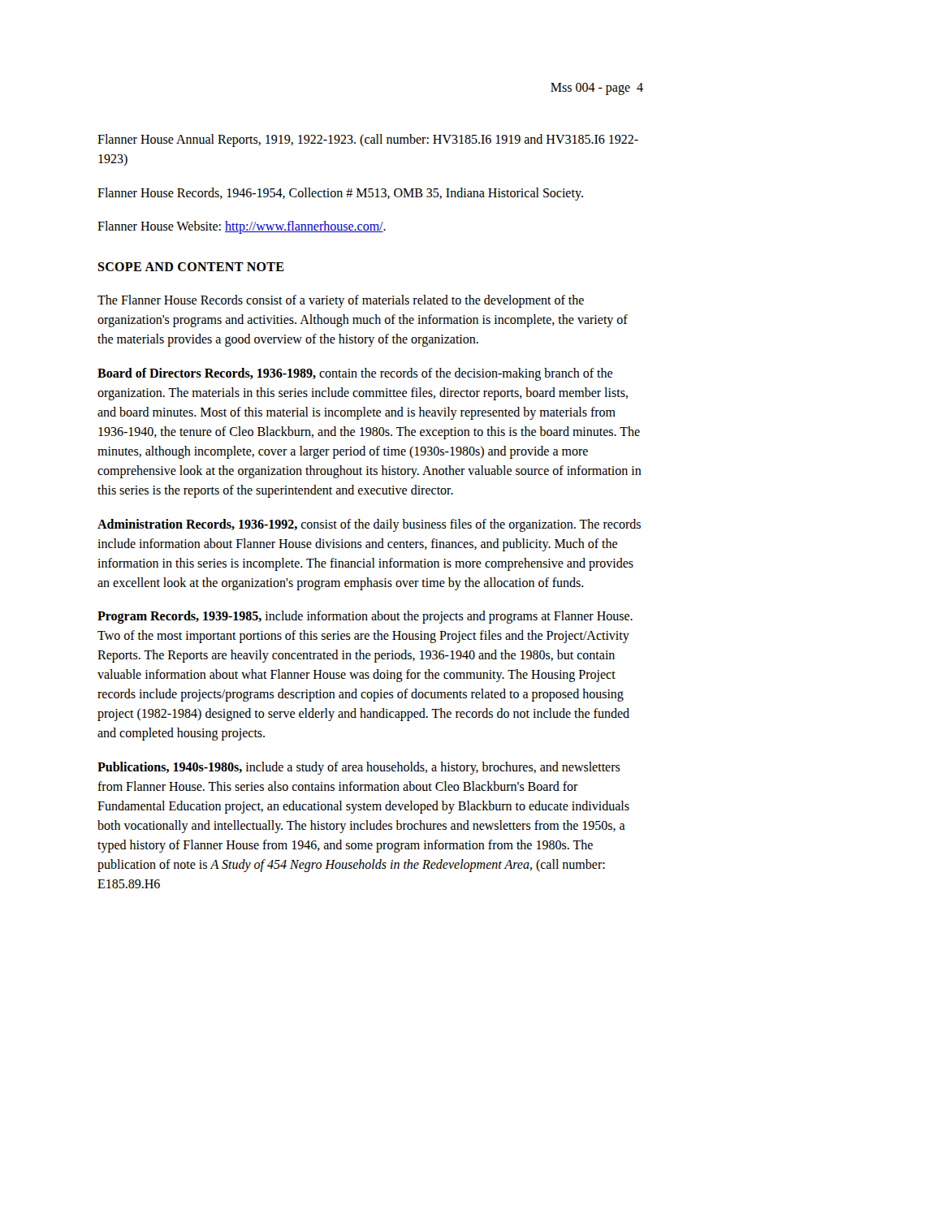Mss 004 - page 4
Flanner House Annual Reports, 1919, 1922-1923. (call number: HV3185.I6 1919 and HV3185.I6 1922-1923)
Flanner House Records, 1946-1954, Collection # M513, OMB 35, Indiana Historical Society.
Flanner House Website: http://www.flannerhouse.com/.
SCOPE AND CONTENT NOTE
The Flanner House Records consist of a variety of materials related to the development of the organization's programs and activities. Although much of the information is incomplete, the variety of the materials provides a good overview of the history of the organization.
Board of Directors Records, 1936-1989, contain the records of the decision-making branch of the organization. The materials in this series include committee files, director reports, board member lists, and board minutes. Most of this material is incomplete and is heavily represented by materials from 1936-1940, the tenure of Cleo Blackburn, and the 1980s. The exception to this is the board minutes. The minutes, although incomplete, cover a larger period of time (1930s-1980s) and provide a more comprehensive look at the organization throughout its history. Another valuable source of information in this series is the reports of the superintendent and executive director.
Administration Records, 1936-1992, consist of the daily business files of the organization. The records include information about Flanner House divisions and centers, finances, and publicity. Much of the information in this series is incomplete. The financial information is more comprehensive and provides an excellent look at the organization's program emphasis over time by the allocation of funds.
Program Records, 1939-1985, include information about the projects and programs at Flanner House. Two of the most important portions of this series are the Housing Project files and the Project/Activity Reports. The Reports are heavily concentrated in the periods, 1936-1940 and the 1980s, but contain valuable information about what Flanner House was doing for the community. The Housing Project records include projects/programs description and copies of documents related to a proposed housing project (1982-1984) designed to serve elderly and handicapped. The records do not include the funded and completed housing projects.
Publications, 1940s-1980s, include a study of area households, a history, brochures, and newsletters from Flanner House. This series also contains information about Cleo Blackburn's Board for Fundamental Education project, an educational system developed by Blackburn to educate individuals both vocationally and intellectually. The history includes brochures and newsletters from the 1950s, a typed history of Flanner House from 1946, and some program information from the 1980s. The publication of note is A Study of 454 Negro Households in the Redevelopment Area, (call number: E185.89.H6